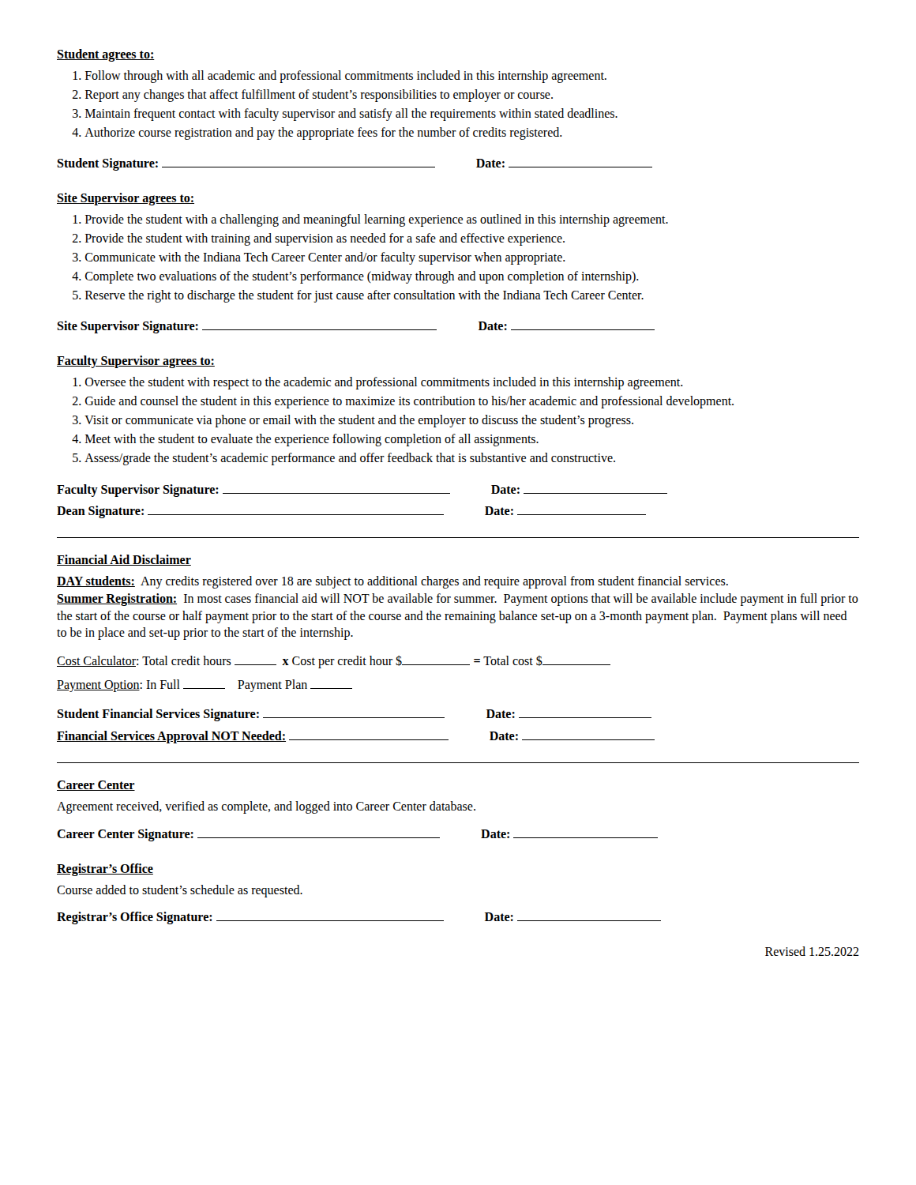Student agrees to:
Follow through with all academic and professional commitments included in this internship agreement.
Report any changes that affect fulfillment of student’s responsibilities to employer or course.
Maintain frequent contact with faculty supervisor and satisfy all the requirements within stated deadlines.
Authorize course registration and pay the appropriate fees for the number of credits registered.
Student Signature: Date:
Site Supervisor agrees to:
Provide the student with a challenging and meaningful learning experience as outlined in this internship agreement.
Provide the student with training and supervision as needed for a safe and effective experience.
Communicate with the Indiana Tech Career Center and/or faculty supervisor when appropriate.
Complete two evaluations of the student’s performance (midway through and upon completion of internship).
Reserve the right to discharge the student for just cause after consultation with the Indiana Tech Career Center.
Site Supervisor Signature: Date:
Faculty Supervisor agrees to:
Oversee the student with respect to the academic and professional commitments included in this internship agreement.
Guide and counsel the student in this experience to maximize its contribution to his/her academic and professional development.
Visit or communicate via phone or email with the student and the employer to discuss the student’s progress.
Meet with the student to evaluate the experience following completion of all assignments.
Assess/grade the student’s academic performance and offer feedback that is substantive and constructive.
Faculty Supervisor Signature: Date:
Dean Signature: Date:
Financial Aid Disclaimer
DAY students: Any credits registered over 18 are subject to additional charges and require approval from student financial services.
Summer Registration: In most cases financial aid will NOT be available for summer. Payment options that will be available include payment in full prior to the start of the course or half payment prior to the start of the course and the remaining balance set-up on a 3-month payment plan. Payment plans will need to be in place and set-up prior to the start of the internship.
Cost Calculator: Total credit hours x Cost per credit hour $ = Total cost $
Payment Option: In Full Payment Plan
Student Financial Services Signature: Date:
Financial Services Approval NOT Needed: Date:
Career Center
Agreement received, verified as complete, and logged into Career Center database.
Career Center Signature: Date:
Registrar’s Office
Course added to student’s schedule as requested.
Registrar’s Office Signature: Date:
Revised 1.25.2022